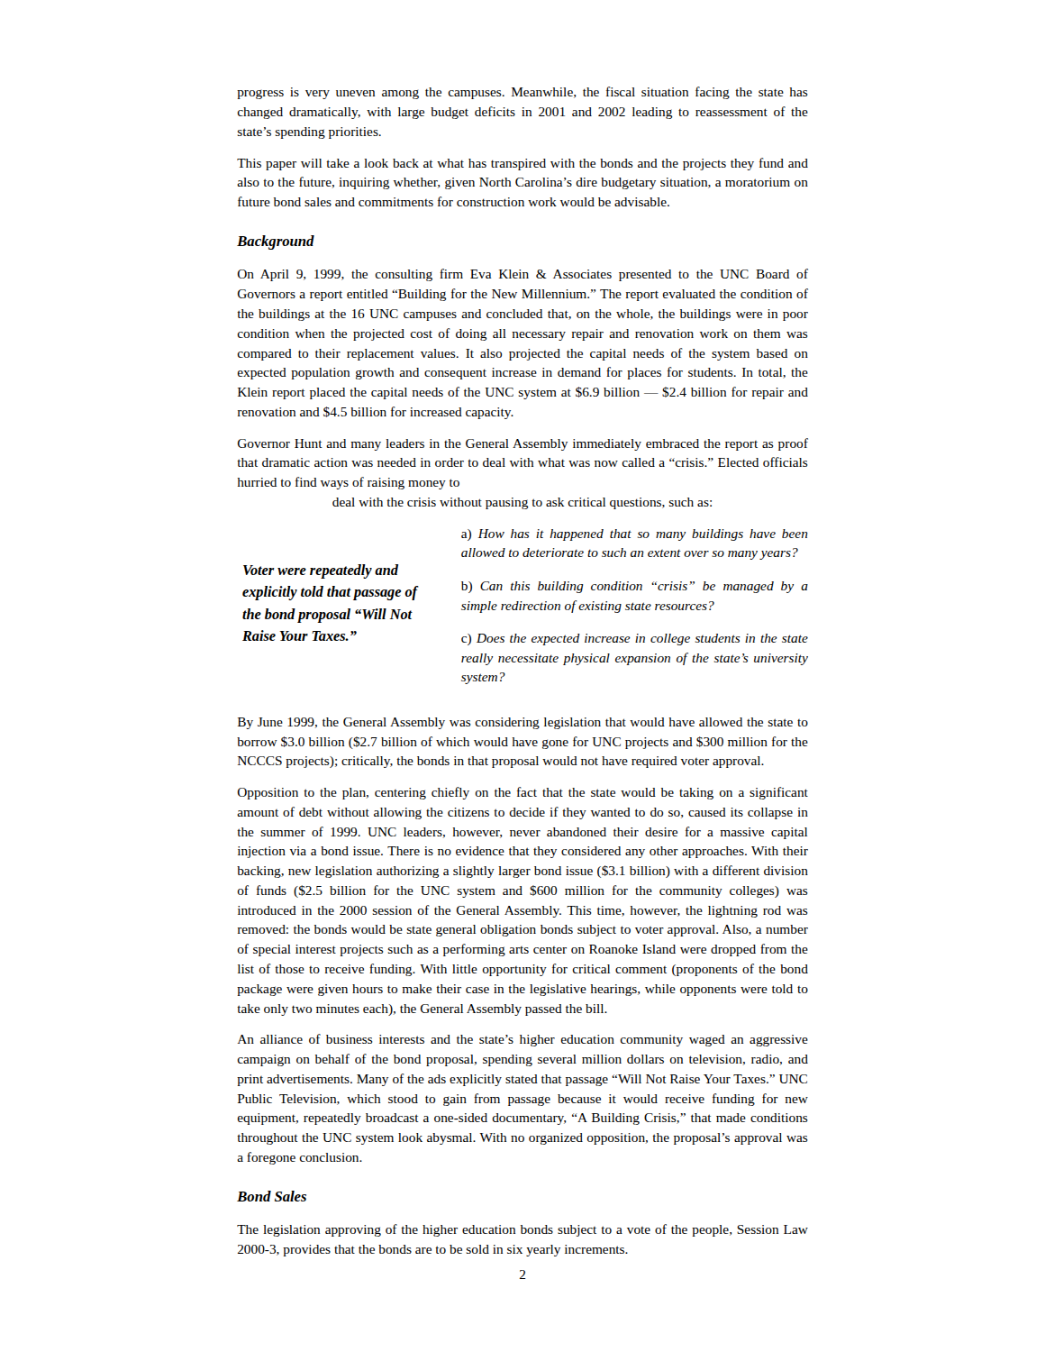progress is very uneven among the campuses. Meanwhile, the fiscal situation facing the state has changed dramatically, with large budget deficits in 2001 and 2002 leading to reassessment of the state’s spending priorities.
This paper will take a look back at what has transpired with the bonds and the projects they fund and also to the future, inquiring whether, given North Carolina’s dire budgetary situation, a moratorium on future bond sales and commitments for construction work would be advisable.
Background
On April 9, 1999, the consulting firm Eva Klein & Associates presented to the UNC Board of Governors a report entitled “Building for the New Millennium.” The report evaluated the condition of the buildings at the 16 UNC campuses and concluded that, on the whole, the buildings were in poor condition when the projected cost of doing all necessary repair and renovation work on them was compared to their replacement values. It also projected the capital needs of the system based on expected population growth and consequent increase in demand for places for students. In total, the Klein report placed the capital needs of the UNC system at $6.9 billion — $2.4 billion for repair and renovation and $4.5 billion for increased capacity.
Governor Hunt and many leaders in the General Assembly immediately embraced the report as proof that dramatic action was needed in order to deal with what was now called a “crisis.” Elected officials hurried to find ways of raising money to deal with the crisis without pausing to ask critical questions, such as:
Voter were repeatedly and explicitly told that passage of the bond proposal “Will Not Raise Your Taxes.”
a) How has it happened that so many buildings have been allowed to deteriorate to such an extent over so many years?
b) Can this building condition “crisis” be managed by a simple redirection of existing state resources?
c) Does the expected increase in college students in the state really necessitate physical expansion of the state’s university system?
By June 1999, the General Assembly was considering legislation that would have allowed the state to borrow $3.0 billion ($2.7 billion of which would have gone for UNC projects and $300 million for the NCCCS projects); critically, the bonds in that proposal would not have required voter approval.
Opposition to the plan, centering chiefly on the fact that the state would be taking on a significant amount of debt without allowing the citizens to decide if they wanted to do so, caused its collapse in the summer of 1999. UNC leaders, however, never abandoned their desire for a massive capital injection via a bond issue. There is no evidence that they considered any other approaches. With their backing, new legislation authorizing a slightly larger bond issue ($3.1 billion) with a different division of funds ($2.5 billion for the UNC system and $600 million for the community colleges) was introduced in the 2000 session of the General Assembly. This time, however, the lightning rod was removed: the bonds would be state general obligation bonds subject to voter approval. Also, a number of special interest projects such as a performing arts center on Roanoke Island were dropped from the list of those to receive funding. With little opportunity for critical comment (proponents of the bond package were given hours to make their case in the legislative hearings, while opponents were told to take only two minutes each), the General Assembly passed the bill.
An alliance of business interests and the state’s higher education community waged an aggressive campaign on behalf of the bond proposal, spending several million dollars on television, radio, and print advertisements. Many of the ads explicitly stated that passage “Will Not Raise Your Taxes.” UNC Public Television, which stood to gain from passage because it would receive funding for new equipment, repeatedly broadcast a one-sided documentary, “A Building Crisis,” that made conditions throughout the UNC system look abysmal. With no organized opposition, the proposal’s approval was a foregone conclusion.
Bond Sales
The legislation approving of the higher education bonds subject to a vote of the people, Session Law 2000-3, provides that the bonds are to be sold in six yearly increments.
2